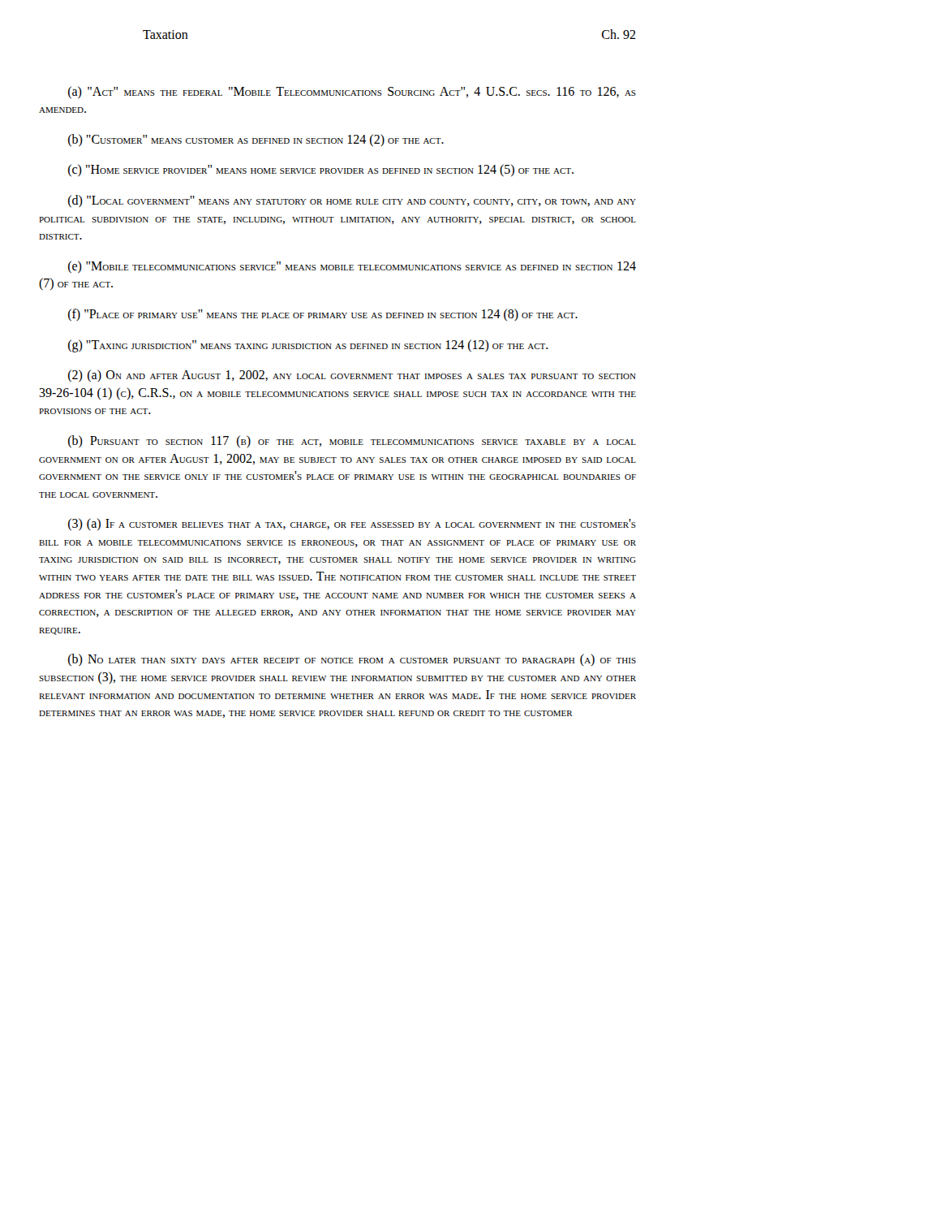Taxation Ch. 92
(a) "Act" means the federal "Mobile Telecommunications Sourcing Act", 4 U.S.C. secs. 116 to 126, as amended.
(b) "Customer" means customer as defined in section 124 (2) of the act.
(c) "Home service provider" means home service provider as defined in section 124 (5) of the act.
(d) "Local government" means any statutory or home rule city and county, county, city, or town, and any political subdivision of the state, including, without limitation, any authority, special district, or school district.
(e) "Mobile telecommunications service" means mobile telecommunications service as defined in section 124 (7) of the act.
(f) "Place of primary use" means the place of primary use as defined in section 124 (8) of the act.
(g) "Taxing jurisdiction" means taxing jurisdiction as defined in section 124 (12) of the act.
(2) (a) On and after August 1, 2002, any local government that imposes a sales tax pursuant to section 39-26-104 (1) (c), C.R.S., on a mobile telecommunications service shall impose such tax in accordance with the provisions of the act.
(b) Pursuant to section 117 (b) of the act, mobile telecommunications service taxable by a local government on or after August 1, 2002, may be subject to any sales tax or other charge imposed by said local government on the service only if the customer's place of primary use is within the geographical boundaries of the local government.
(3) (a) If a customer believes that a tax, charge, or fee assessed by a local government in the customer's bill for a mobile telecommunications service is erroneous, or that an assignment of place of primary use or taxing jurisdiction on said bill is incorrect, the customer shall notify the home service provider in writing within two years after the date the bill was issued. The notification from the customer shall include the street address for the customer's place of primary use, the account name and number for which the customer seeks a correction, a description of the alleged error, and any other information that the home service provider may require.
(b) No later than sixty days after receipt of notice from a customer pursuant to paragraph (a) of this subsection (3), the home service provider shall review the information submitted by the customer and any other relevant information and documentation to determine whether an error was made. If the home service provider determines that an error was made, the home service provider shall refund or credit to the customer